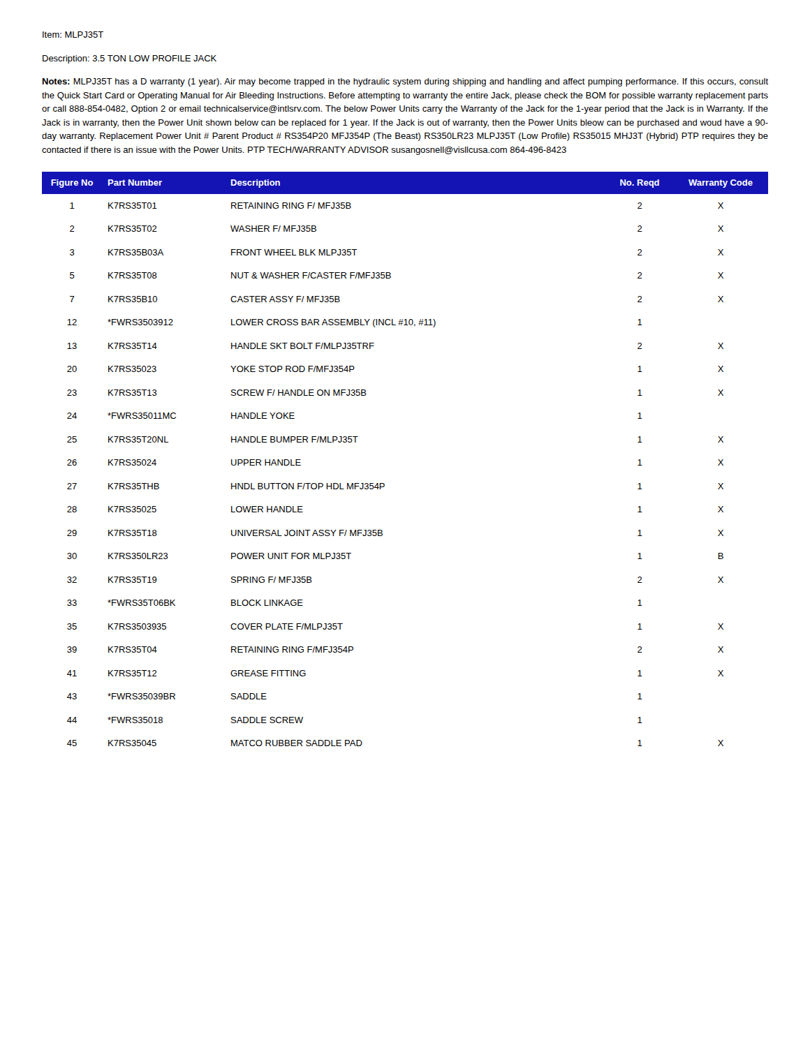Item: MLPJ35T
Description: 3.5 TON LOW PROFILE JACK
Notes: MLPJ35T has a D warranty (1 year). Air may become trapped in the hydraulic system during shipping and handling and affect pumping performance. If this occurs, consult the Quick Start Card or Operating Manual for Air Bleeding Instructions. Before attempting to warranty the entire Jack, please check the BOM for possible warranty replacement parts or call 888-854-0482, Option 2 or email technicalservice@intlsrv.com. The below Power Units carry the Warranty of the Jack for the 1-year period that the Jack is in Warranty. If the Jack is in warranty, then the Power Unit shown below can be replaced for 1 year. If the Jack is out of warranty, then the Power Units bleow can be purchased and woud have a 90-day warranty. Replacement Power Unit # Parent Product # RS354P20 MFJ354P (The Beast) RS350LR23 MLPJ35T (Low Profile) RS35015 MHJ3T (Hybrid) PTP requires they be contacted if there is an issue with the Power Units. PTP TECH/WARRANTY ADVISOR susangosnell@visllcusa.com 864-496-8423
| Figure No | Part Number | Description | No. Reqd | Warranty Code |
| --- | --- | --- | --- | --- |
| 1 | K7RS35T01 | RETAINING RING F/ MFJ35B | 2 | X |
| 2 | K7RS35T02 | WASHER F/ MFJ35B | 2 | X |
| 3 | K7RS35B03A | FRONT WHEEL BLK MLPJ35T | 2 | X |
| 5 | K7RS35T08 | NUT & WASHER F/CASTER F/MFJ35B | 2 | X |
| 7 | K7RS35B10 | CASTER ASSY F/ MFJ35B | 2 | X |
| 12 | *FWRS3503912 | LOWER CROSS BAR ASSEMBLY (INCL #10, #11) | 1 | |
| 13 | K7RS35T14 | HANDLE SKT BOLT F/MLPJ35TRF | 2 | X |
| 20 | K7RS35023 | YOKE STOP ROD F/MFJ354P | 1 | X |
| 23 | K7RS35T13 | SCREW F/ HANDLE ON MFJ35B | 1 | X |
| 24 | *FWRS35011MC | HANDLE YOKE | 1 | |
| 25 | K7RS35T20NL | HANDLE BUMPER F/MLPJ35T | 1 | X |
| 26 | K7RS35024 | UPPER HANDLE | 1 | X |
| 27 | K7RS35THB | HNDL BUTTON F/TOP HDL MFJ354P | 1 | X |
| 28 | K7RS35025 | LOWER HANDLE | 1 | X |
| 29 | K7RS35T18 | UNIVERSAL JOINT ASSY F/ MFJ35B | 1 | X |
| 30 | K7RS350LR23 | POWER UNIT FOR MLPJ35T | 1 | B |
| 32 | K7RS35T19 | SPRING F/ MFJ35B | 2 | X |
| 33 | *FWRS35T06BK | BLOCK LINKAGE | 1 | |
| 35 | K7RS3503935 | COVER PLATE F/MLPJ35T | 1 | X |
| 39 | K7RS35T04 | RETAINING RING F/MFJ354P | 2 | X |
| 41 | K7RS35T12 | GREASE FITTING | 1 | X |
| 43 | *FWRS35039BR | SADDLE | 1 | |
| 44 | *FWRS35018 | SADDLE SCREW | 1 | |
| 45 | K7RS35045 | MATCO RUBBER SADDLE PAD | 1 | X |